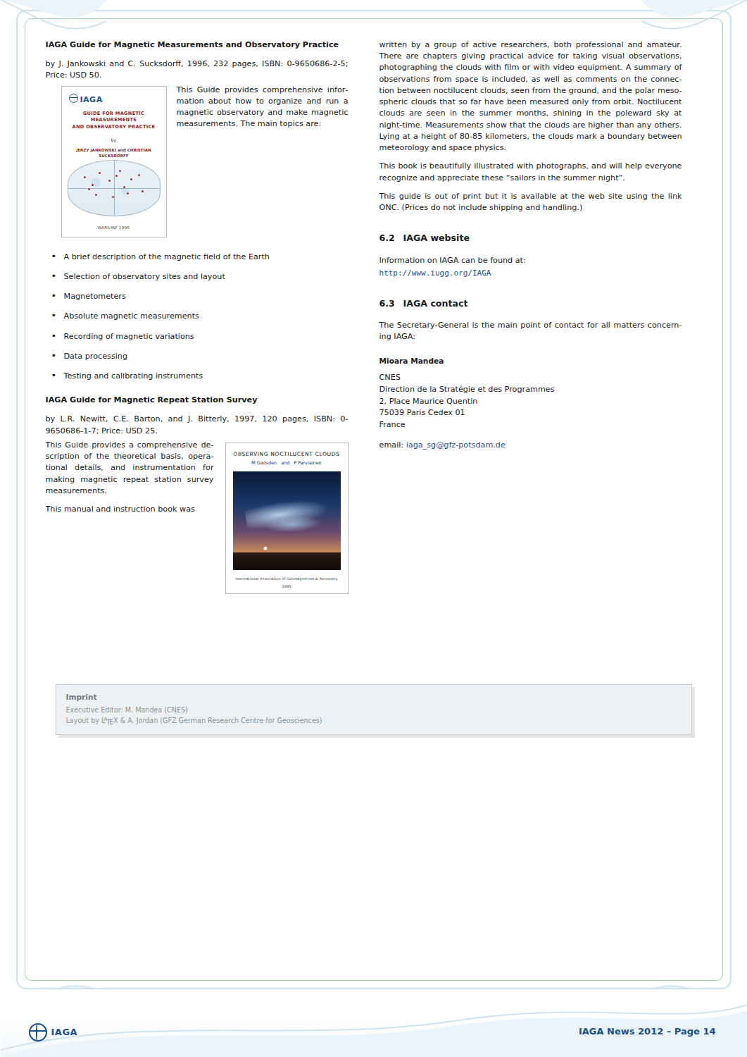IAGA Guide for Magnetic Measurements and Observatory Practice
by J. Jankowski and C. Sucksdorff, 1996, 232 pages, ISBN: 0-9650686-2-5; Price: USD 50.
IAGA
GUIDE FOR MAGNETIC MEASUREMENTS
AND OBSERVATORY PRACTICE
by
JERZY JANKOWSKI and CHRISTIAN SUCKSDORFF
WARSAW 1996
This Guide provides comprehensive information about how to organize and run a magnetic observatory and make magnetic measurements. The main topics are:
A brief description of the magnetic field of the Earth
Selection of observatory sites and layout
Magnetometers
Absolute magnetic measurements
Recording of magnetic variations
Data processing
Testing and calibrating instruments
IAGA Guide for Magnetic Repeat Station Survey
by L.R. Newitt, C.E. Barton, and J. Bitterly, 1997, 120 pages, ISBN: 0-9650686-1-7; Price: USD 25.
OBSERVING NOCTILUCENT CLOUDS
M Gadsden and P Parviainen
International Association of Geomagnetism & Aeronomy
1995
This Guide provides a comprehensive description of the theoretical basis, operational details, and instrumentation for making magnetic repeat station survey measurements.
This manual and instruction book was
written by a group of active researchers, both professional and amateur. There are chapters giving practical advice for taking visual observations, photographing the clouds with film or with video equipment. A summary of observations from space is included, as well as comments on the connection between noctilucent clouds, seen from the ground, and the polar mesospheric clouds that so far have been measured only from orbit. Noctilucent clouds are seen in the summer months, shining in the poleward sky at night-time. Measurements show that the clouds are higher than any others. Lying at a height of 80-85 kilometers, the clouds mark a boundary between meteorology and space physics.
This book is beautifully illustrated with photographs, and will help everyone recognize and appreciate these “sailors in the summer night”.
This guide is out of print but it is available at the web site using the link ONC. (Prices do not include shipping and handling.)
6.2 IAGA website
Information on IAGA can be found at:
http://www.iugg.org/IAGA
6.3 IAGA contact
The Secretary-General is the main point of contact for all matters concerning IAGA:
Mioara Mandea
CNES
Direction de la Stratégie et des Programmes
2, Place Maurice Quentin
75039 Paris Cedex 01
France
email: iaga_sg@gfz-potsdam.de
Imprint
Executive Editor: M. Mandea (CNES)
Layout by LATEX & A. Jordan (GFZ German Research Centre for Geosciences)
IAGA
IAGA News 2012 – Page 14